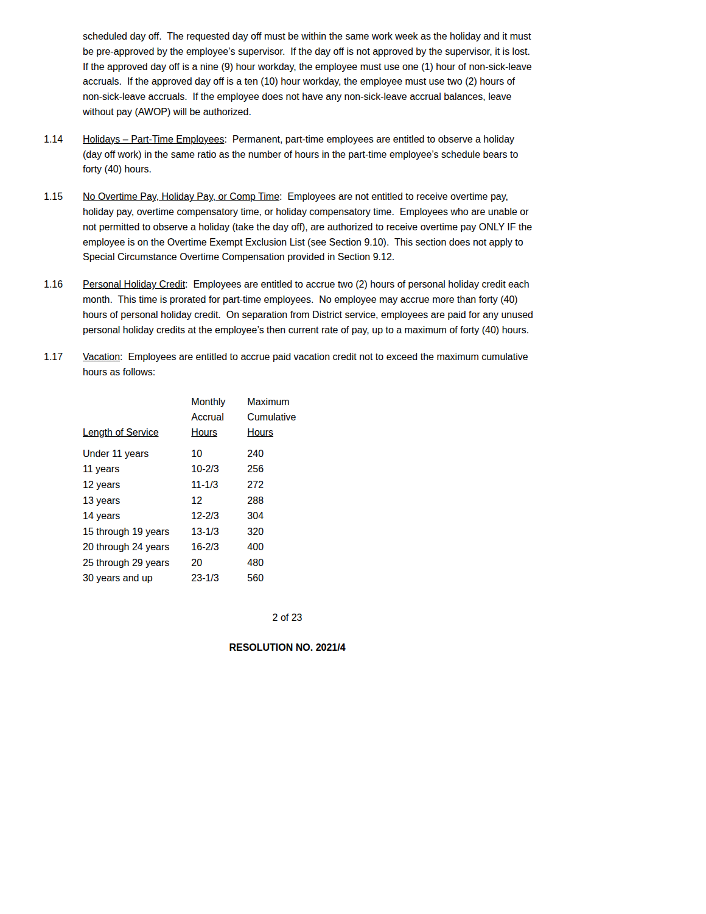scheduled day off. The requested day off must be within the same work week as the holiday and it must be pre-approved by the employee’s supervisor. If the day off is not approved by the supervisor, it is lost. If the approved day off is a nine (9) hour workday, the employee must use one (1) hour of non-sick-leave accruals. If the approved day off is a ten (10) hour workday, the employee must use two (2) hours of non-sick-leave accruals. If the employee does not have any non-sick-leave accrual balances, leave without pay (AWOP) will be authorized.
1.14
Holidays – Part-Time Employees: Permanent, part-time employees are entitled to observe a holiday (day off work) in the same ratio as the number of hours in the part-time employee’s schedule bears to forty (40) hours.
1.15
No Overtime Pay, Holiday Pay, or Comp Time: Employees are not entitled to receive overtime pay, holiday pay, overtime compensatory time, or holiday compensatory time. Employees who are unable or not permitted to observe a holiday (take the day off), are authorized to receive overtime pay ONLY IF the employee is on the Overtime Exempt Exclusion List (see Section 9.10). This section does not apply to Special Circumstance Overtime Compensation provided in Section 9.12.
1.16
Personal Holiday Credit: Employees are entitled to accrue two (2) hours of personal holiday credit each month. This time is prorated for part-time employees. No employee may accrue more than forty (40) hours of personal holiday credit. On separation from District service, employees are paid for any unused personal holiday credits at the employee’s then current rate of pay, up to a maximum of forty (40) hours.
1.17
Vacation: Employees are entitled to accrue paid vacation credit not to exceed the maximum cumulative hours as follows:
| | Monthly | Maximum |
| --- | --- | --- |
| | Accrual | Cumulative |
| Length of Service | Hours | Hours |
| Under 11 years | 10 | 240 |
| 11 years | 10-2/3 | 256 |
| 12 years | 11-1/3 | 272 |
| 13 years | 12 | 288 |
| 14 years | 12-2/3 | 304 |
| 15 through 19 years | 13-1/3 | 320 |
| 20 through 24 years | 16-2/3 | 400 |
| 25 through 29 years | 20 | 480 |
| 30 years and up | 23-1/3 | 560 |
2 of 23
RESOLUTION NO. 2021/4